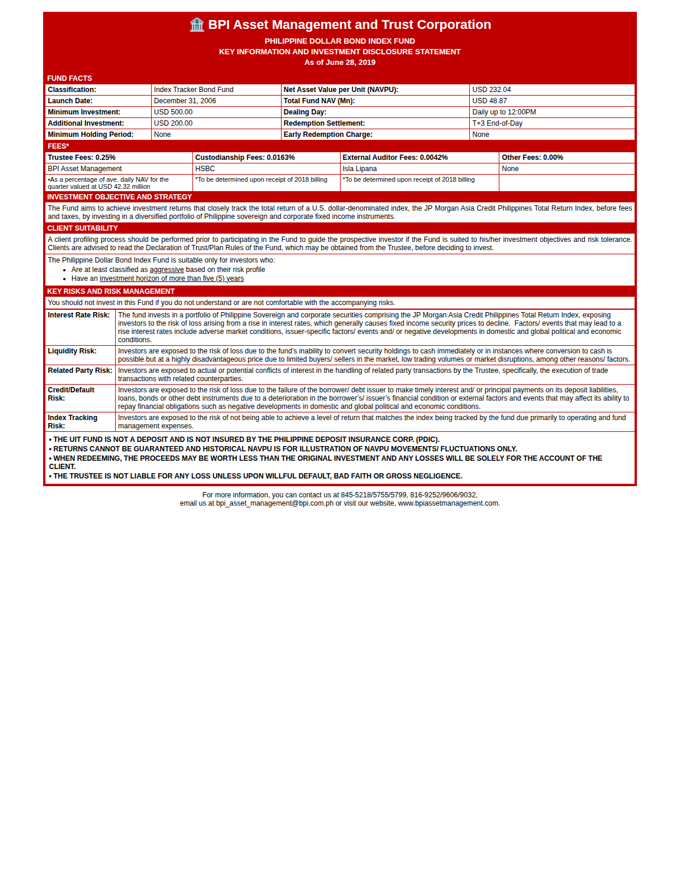🏦 BPI Asset Management and Trust Corporation
PHILIPPINE DOLLAR BOND INDEX FUND
KEY INFORMATION AND INVESTMENT DISCLOSURE STATEMENT
As of June 28, 2019
FUND FACTS
| Classification: | Index Tracker Bond Fund | Net Asset Value per Unit (NAVPU): | USD 232.04 |
| Launch Date: | December 31, 2006 | Total Fund NAV (Mn): | USD 48.87 |
| Minimum Investment: | USD 500.00 | Dealing Day: | Daily up to 12:00PM |
| Additional Investment: | USD 200.00 | Redemption Settlement: | T+3 End-of-Day |
| Minimum Holding Period: | None | Early Redemption Charge: | None |
| FEES* |
| Trustee Fees: 0.25% | Custodianship Fees: 0.0163% | External Auditor Fees: 0.0042% | Other Fees: 0.00% |
| BPI Asset Management | HSBC | Isla Lipana | None |
| •As a percentage of ave. daily NAV for the quarter valued at USD 42.32 million | *To be determined upon receipt of 2018 billing | *To be determined upon receipt of 2018 billing | |
INVESTMENT OBJECTIVE AND STRATEGY
The Fund aims to achieve investment returns that closely track the total return of a U.S. dollar-denominated index, the JP Morgan Asia Credit Philippines Total Return Index, before fees and taxes, by investing in a diversified portfolio of Philippine sovereign and corporate fixed income instruments.
CLIENT SUITABILITY
A client profiling process should be performed prior to participating in the Fund to guide the prospective investor if the Fund is suited to his/her investment objectives and risk tolerance. Clients are advised to read the Declaration of Trust/Plan Rules of the Fund, which may be obtained from the Trustee, before deciding to invest.
The Philippine Dollar Bond Index Fund is suitable only for investors who:
Are at least classified as aggressive based on their risk profile
Have an investment horizon of more than five (5) years
KEY RISKS AND RISK MANAGEMENT
You should not invest in this Fund if you do not understand or are not comfortable with the accompanying risks.
| Interest Rate Risk: | The fund invests in a portfolio of Philippine Sovereign and corporate securities comprising the JP Morgan Asia Credit Philippines Total Return Index, exposing investors to the risk of loss arising from a rise in interest rates, which generally causes fixed income security prices to decline. Factors/ events that may lead to a rise interest rates include adverse market conditions, issuer-specific factors/ events and/ or negative developments in domestic and global political and economic conditions. |
| Liquidity Risk: | Investors are exposed to the risk of loss due to the fund’s inability to convert security holdings to cash immediately or in instances where conversion to cash is possible but at a highly disadvantageous price due to limited buyers/ sellers in the market, low trading volumes or market disruptions, among other reasons/ factors. |
| Related Party Risk: | Investors are exposed to actual or potential conflicts of interest in the handling of related party transactions by the Trustee, specifically, the execution of trade transactions with related counterparties. |
| Credit/Default Risk: | Investors are exposed to the risk of loss due to the failure of the borrower/ debt issuer to make timely interest and/ or principal payments on its deposit liabilities, loans, bonds or other debt instruments due to a deterioration in the borrower’s/ issuer’s financial condition or external factors and events that may affect its ability to repay financial obligations such as negative developments in domestic and global political and economic conditions. |
| Index Tracking Risk: | Investors are exposed to the risk of not being able to achieve a level of return that matches the index being tracked by the fund due primarily to operating and fund management expenses. |
• THE UIT FUND IS NOT A DEPOSIT AND IS NOT INSURED BY THE PHILIPPINE DEPOSIT INSURANCE CORP. (PDIC).
• RETURNS CANNOT BE GUARANTEED AND HISTORICAL NAVPU IS FOR ILLUSTRATION OF NAVPU MOVEMENTS/ FLUCTUATIONS ONLY.
• WHEN REDEEMING, THE PROCEEDS MAY BE WORTH LESS THAN THE ORIGINAL INVESTMENT AND ANY LOSSES WILL BE SOLELY FOR THE ACCOUNT OF THE CLIENT.
• THE TRUSTEE IS NOT LIABLE FOR ANY LOSS UNLESS UPON WILLFUL DEFAULT, BAD FAITH OR GROSS NEGLIGENCE.
For more information, you can contact us at 845-5218/5755/5799, 816-9252/9606/9032,
email us at bpi_asset_management@bpi.com.ph or visit our website, www.bpiassetmanagement.com.